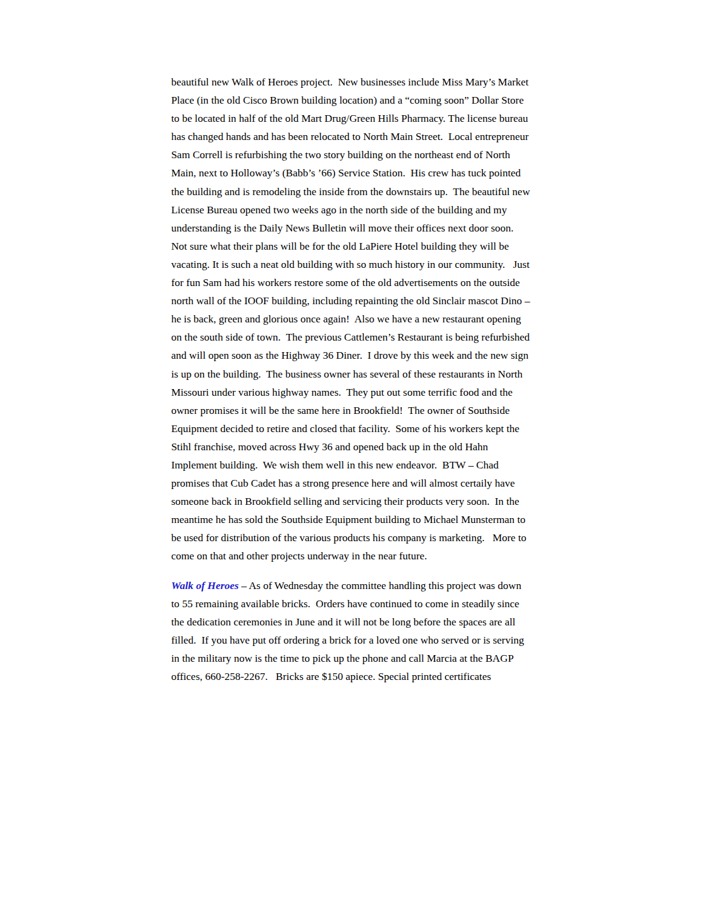beautiful new Walk of Heroes project. New businesses include Miss Mary’s Market Place (in the old Cisco Brown building location) and a “coming soon” Dollar Store to be located in half of the old Mart Drug/Green Hills Pharmacy. The license bureau has changed hands and has been relocated to North Main Street. Local entrepreneur Sam Correll is refurbishing the two story building on the northeast end of North Main, next to Holloway’s (Babb’s ’66) Service Station. His crew has tuck pointed the building and is remodeling the inside from the downstairs up. The beautiful new License Bureau opened two weeks ago in the north side of the building and my understanding is the Daily News Bulletin will move their offices next door soon. Not sure what their plans will be for the old LaPiere Hotel building they will be vacating. It is such a neat old building with so much history in our community. Just for fun Sam had his workers restore some of the old advertisements on the outside north wall of the IOOF building, including repainting the old Sinclair mascot Dino – he is back, green and glorious once again! Also we have a new restaurant opening on the south side of town. The previous Cattlemen’s Restaurant is being refurbished and will open soon as the Highway 36 Diner. I drove by this week and the new sign is up on the building. The business owner has several of these restaurants in North Missouri under various highway names. They put out some terrific food and the owner promises it will be the same here in Brookfield! The owner of Southside Equipment decided to retire and closed that facility. Some of his workers kept the Stihl franchise, moved across Hwy 36 and opened back up in the old Hahn Implement building. We wish them well in this new endeavor. BTW – Chad promises that Cub Cadet has a strong presence here and will almost certaily have someone back in Brookfield selling and servicing their products very soon. In the meantime he has sold the Southside Equipment building to Michael Munsterman to be used for distribution of the various products his company is marketing. More to come on that and other projects underway in the near future.
Walk of Heroes – As of Wednesday the committee handling this project was down to 55 remaining available bricks. Orders have continued to come in steadily since the dedication ceremonies in June and it will not be long before the spaces are all filled. If you have put off ordering a brick for a loved one who served or is serving in the military now is the time to pick up the phone and call Marcia at the BAGP offices, 660-258-2267. Bricks are $150 apiece. Special printed certificates